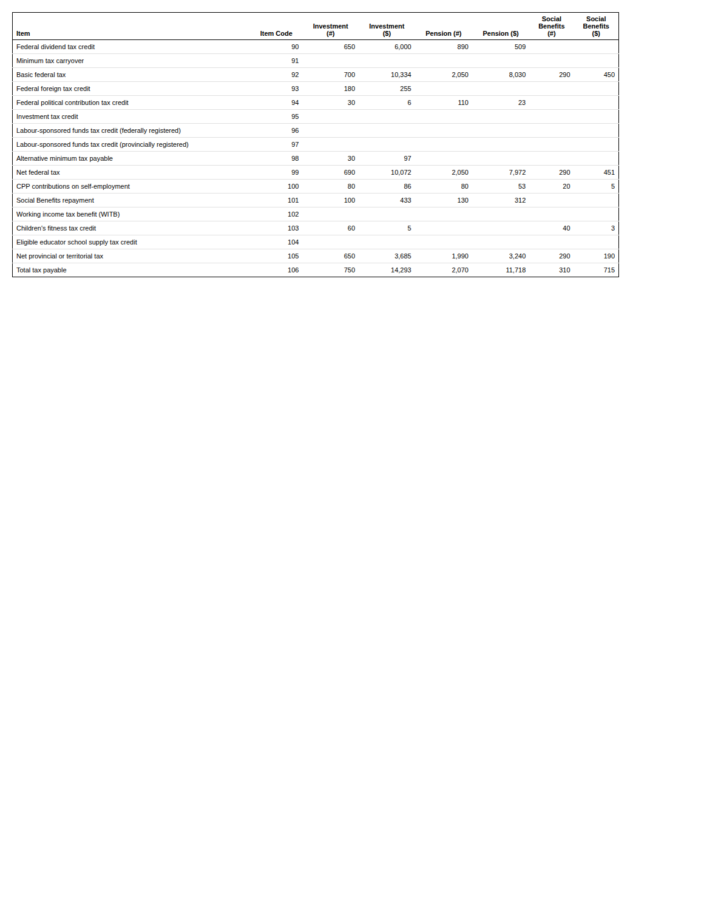| Item | Item Code | Investment (#) | Investment ($) | Pension (#) | Pension ($) | Social Benefits (#) | Social Benefits ($) |
| --- | --- | --- | --- | --- | --- | --- | --- |
| Federal dividend tax credit | 90 | 650 | 6,000 | 890 | 509 | | |
| Minimum tax carryover | 91 | | | | | | |
| Basic federal tax | 92 | 700 | 10,334 | 2,050 | 8,030 | 290 | 450 |
| Federal foreign tax credit | 93 | 180 | 255 | | | | |
| Federal political contribution tax credit | 94 | 30 | 6 | 110 | 23 | | |
| Investment tax credit | 95 | | | | | | |
| Labour-sponsored funds tax credit (federally registered) | 96 | | | | | | |
| Labour-sponsored funds tax credit (provincially registered) | 97 | | | | | | |
| Alternative minimum tax payable | 98 | 30 | 97 | | | | |
| Net federal tax | 99 | 690 | 10,072 | 2,050 | 7,972 | 290 | 451 |
| CPP contributions on self-employment | 100 | 80 | 86 | 80 | 53 | 20 | 5 |
| Social Benefits repayment | 101 | 100 | 433 | 130 | 312 | | |
| Working income tax benefit (WITB) | 102 | | | | | | |
| Children's fitness tax credit | 103 | 60 | 5 | | | 40 | 3 |
| Eligible educator school supply tax credit | 104 | | | | | | |
| Net provincial or territorial tax | 105 | 650 | 3,685 | 1,990 | 3,240 | 290 | 190 |
| Total tax payable | 106 | 750 | 14,293 | 2,070 | 11,718 | 310 | 715 |